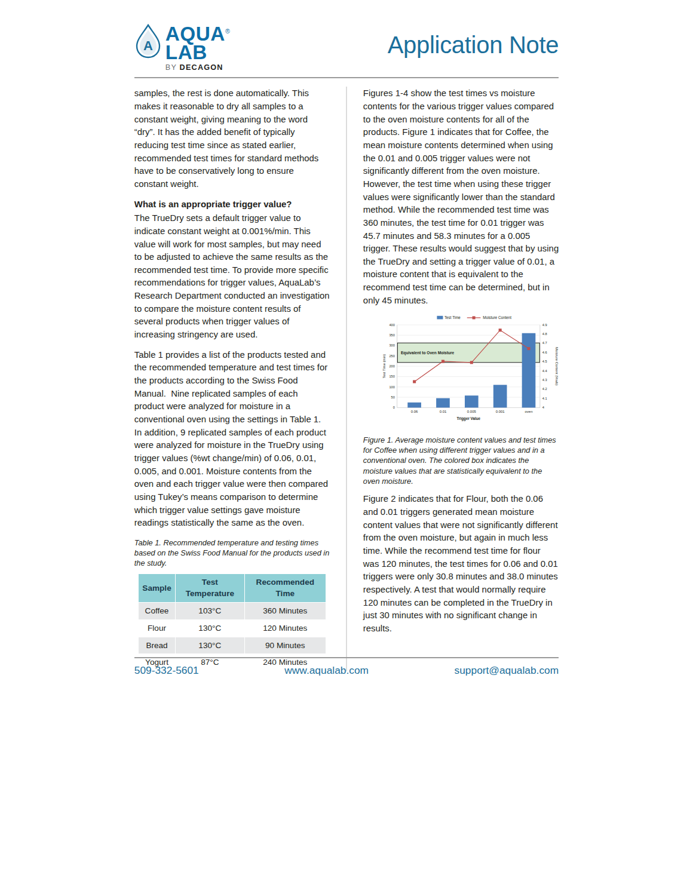A
AQUA® LAB BY DECAGON
Application Note
samples, the rest is done automatically. This makes it reasonable to dry all samples to a constant weight, giving meaning to the word “dry”. It has the added benefit of typically reducing test time since as stated earlier, recommended test times for standard methods have to be conservatively long to ensure constant weight.
What is an appropriate trigger value?
The TrueDry sets a default trigger value to indicate constant weight at 0.001%/min. This value will work for most samples, but may need to be adjusted to achieve the same results as the recommended test time. To provide more specific recommendations for trigger values, AquaLab’s Research Department conducted an investigation to compare the moisture content results of several products when trigger values of increasing stringency are used.
Table 1 provides a list of the products tested and the recommended temperature and test times for the products according to the Swiss Food Manual. Nine replicated samples of each product were analyzed for moisture in a conventional oven using the settings in Table 1. In addition, 9 replicated samples of each product were analyzed for moisture in the TrueDry using trigger values (%wt change/min) of 0.06, 0.01, 0.005, and 0.001. Moisture contents from the oven and each trigger value were then compared using Tukey’s means comparison to determine which trigger value settings gave moisture readings statistically the same as the oven.
Table 1. Recommended temperature and testing times based on the Swiss Food Manual for the products used in the study.
| Sample | Test Temperature | Recommended Time |
| --- | --- | --- |
| Coffee | 103°C | 360 Minutes |
| Flour | 130°C | 120 Minutes |
| Bread | 130°C | 90 Minutes |
| Yogurt | 87°C | 240 Minutes |
Figures 1-4 show the test times vs moisture contents for the various trigger values compared to the oven moisture contents for all of the products. Figure 1 indicates that for Coffee, the mean moisture contents determined when using the 0.01 and 0.005 trigger values were not significantly different from the oven moisture. However, the test time when using these trigger values were significantly lower than the standard method. While the recommended test time was 360 minutes, the test time for 0.01 trigger was 45.7 minutes and 58.3 minutes for a 0.005 trigger. These results would suggest that by using the TrueDry and setting a trigger value of 0.01, a moisture content that is equivalent to the recommend test time can be determined, but in only 45 minutes.
Test Time Moisture Content 0 50 100 150 200 250 300 350 400 Test Time (min) 4 4.1 4.2 4.3 4.4 4.5 4.6 4.7 4.8 4.9 Moisture Content (%wb) Equivalent to Oven Moisture 0.06 0.01 0.005 0.001 oven Trigger Value
Figure 1. Average moisture content values and test times for Coffee when using different trigger values and in a conventional oven. The colored box indicates the moisture values that are statistically equivalent to the oven moisture.
Figure 2 indicates that for Flour, both the 0.06 and 0.01 triggers generated mean moisture content values that were not significantly different from the oven moisture, but again in much less time. While the recommend test time for flour was 120 minutes, the test times for 0.06 and 0.01 triggers were only 30.8 minutes and 38.0 minutes respectively. A test that would normally require 120 minutes can be completed in the TrueDry in just 30 minutes with no significant change in results.
509-332-5601 www.aqualab.com support@aqualab.com